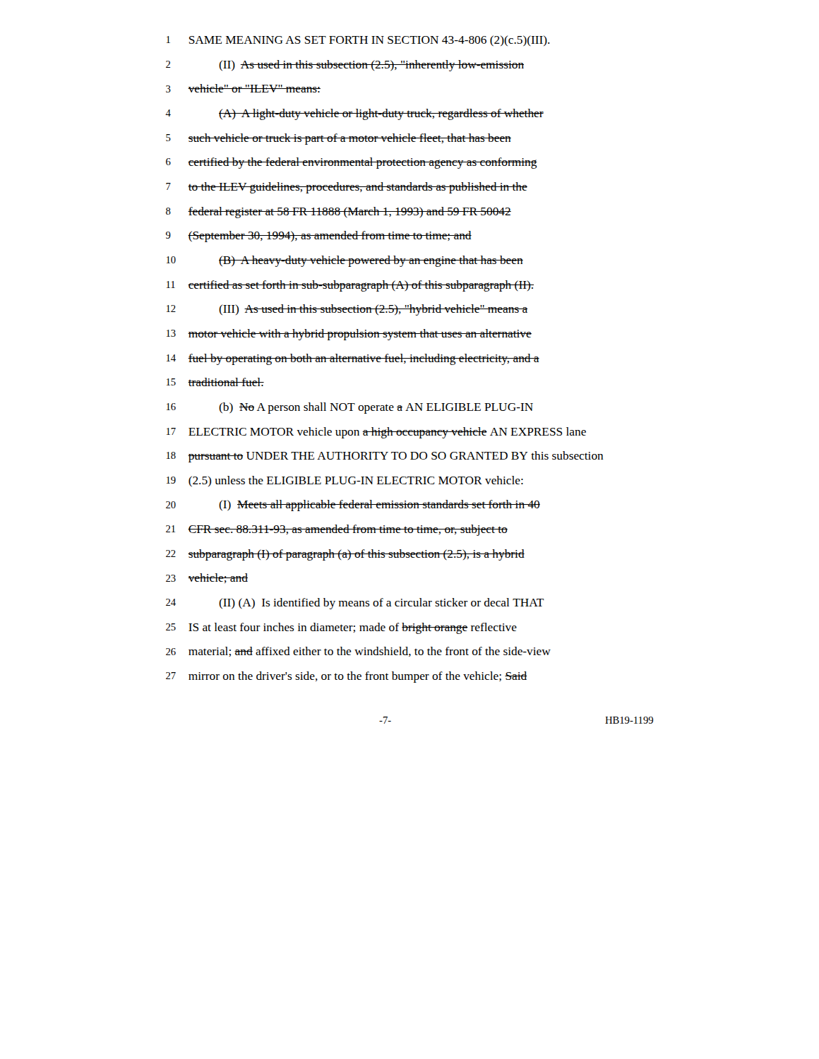1
SAME MEANING AS SET FORTH IN SECTION 43-4-806 (2)(c.5)(III).
2
(II) As used in this subsection (2.5), "inherently low-emission
3
vehicle" or "ILEV" means:
4
(A) A light-duty vehicle or light-duty truck, regardless of whether
5
such vehicle or truck is part of a motor vehicle fleet, that has been
6
certified by the federal environmental protection agency as conforming
7
to the ILEV guidelines, procedures, and standards as published in the
8
federal register at 58 FR 11888 (March 1, 1993) and 59 FR 50042
9
(September 30, 1994), as amended from time to time; and
10
(B) A heavy-duty vehicle powered by an engine that has been
11
certified as set forth in sub-subparagraph (A) of this subparagraph (II).
12
(III) As used in this subsection (2.5), "hybrid vehicle" means a
13
motor vehicle with a hybrid propulsion system that uses an alternative
14
fuel by operating on both an alternative fuel, including electricity, and a
15
traditional fuel.
16
(b) No A person shall NOT operate a AN ELIGIBLE PLUG-IN
17
ELECTRIC MOTOR vehicle upon a high occupancy vehicle AN EXPRESS lane
18
pursuant to UNDER THE AUTHORITY TO DO SO GRANTED BY this subsection
19
(2.5) unless the ELIGIBLE PLUG-IN ELECTRIC MOTOR vehicle:
20
(I) Meets all applicable federal emission standards set forth in 40
21
CFR sec. 88.311-93, as amended from time to time, or, subject to
22
subparagraph (I) of paragraph (a) of this subsection (2.5), is a hybrid
23
vehicle; and
24
(II) (A) Is identified by means of a circular sticker or decal THAT
25
IS at least four inches in diameter; made of bright orange reflective
26
material; and affixed either to the windshield, to the front of the side-view
27
mirror on the driver's side, or to the front bumper of the vehicle; Said
-7-
HB19-1199